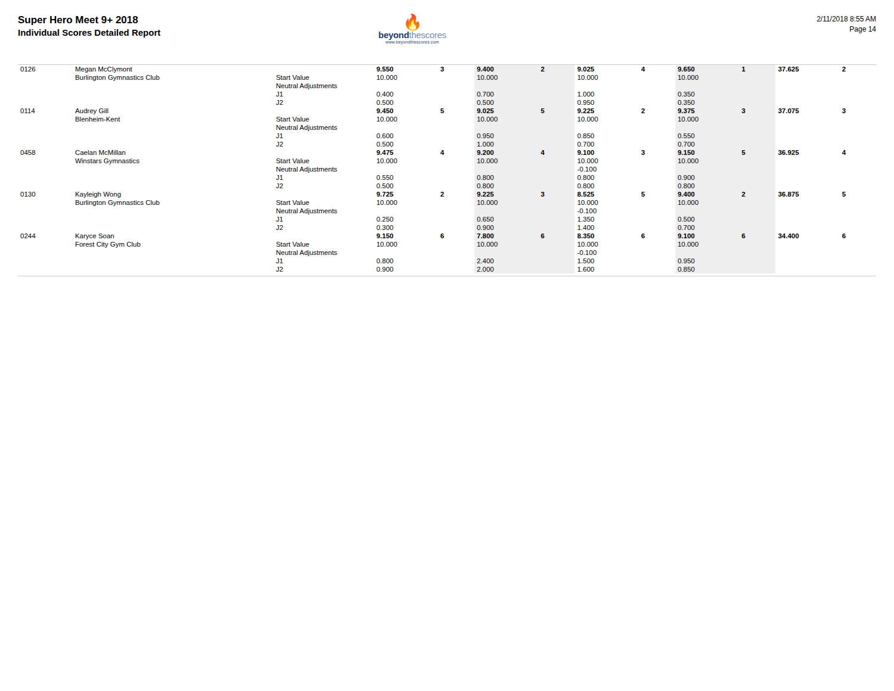Super Hero Meet 9+ 2018
Individual Scores Detailed Report
🔥
beyondthescores
www.beyondthescores.com
2/11/2018 8:55 AM
Page 14
| 0126 | Megan McClymont | | 9.550 | 3 | 9.400 | 2 | 9.025 | 4 | 9.650 | 1 | 37.625 | 2 |
| | Burlington Gymnastics Club | Start Value | 10.000 | | 10.000 | | 10.000 | | 10.000 | | | |
| | | Neutral Adjustments | | | | | | | | | | |
| | | J1 | 0.400 | | 0.700 | | 1.000 | | 0.350 | | | |
| | | J2 | 0.500 | | 0.500 | | 0.950 | | 0.350 | | | |
| 0114 | Audrey Gill | | 9.450 | 5 | 9.025 | 5 | 9.225 | 2 | 9.375 | 3 | 37.075 | 3 |
| | Blenheim-Kent | Start Value | 10.000 | | 10.000 | | 10.000 | | 10.000 | | | |
| | | Neutral Adjustments | | | | | | | | | | |
| | | J1 | 0.600 | | 0.950 | | 0.850 | | 0.550 | | | |
| | | J2 | 0.500 | | 1.000 | | 0.700 | | 0.700 | | | |
| 0458 | Caelan McMillan | | 9.475 | 4 | 9.200 | 4 | 9.100 | 3 | 9.150 | 5 | 36.925 | 4 |
| | Winstars Gymnastics | Start Value | 10.000 | | 10.000 | | 10.000 | | 10.000 | | | |
| | | Neutral Adjustments | | | | | -0.100 | | | | | |
| | | J1 | 0.550 | | 0.800 | | 0.800 | | 0.900 | | | |
| | | J2 | 0.500 | | 0.800 | | 0.800 | | 0.800 | | | |
| 0130 | Kayleigh Wong | | 9.725 | 2 | 9.225 | 3 | 8.525 | 5 | 9.400 | 2 | 36.875 | 5 |
| | Burlington Gymnastics Club | Start Value | 10.000 | | 10.000 | | 10.000 | | 10.000 | | | |
| | | Neutral Adjustments | | | | | -0.100 | | | | | |
| | | J1 | 0.250 | | 0.650 | | 1.350 | | 0.500 | | | |
| | | J2 | 0.300 | | 0.900 | | 1.400 | | 0.700 | | | |
| 0244 | Karyce Soan | | 9.150 | 6 | 7.800 | 6 | 8.350 | 6 | 9.100 | 6 | 34.400 | 6 |
| | Forest City Gym Club | Start Value | 10.000 | | 10.000 | | 10.000 | | 10.000 | | | |
| | | Neutral Adjustments | | | | | -0.100 | | | | | |
| | | J1 | 0.800 | | 2.400 | | 1.500 | | 0.950 | | | |
| | | J2 | 0.900 | | 2.000 | | 1.600 | | 0.850 | | | |